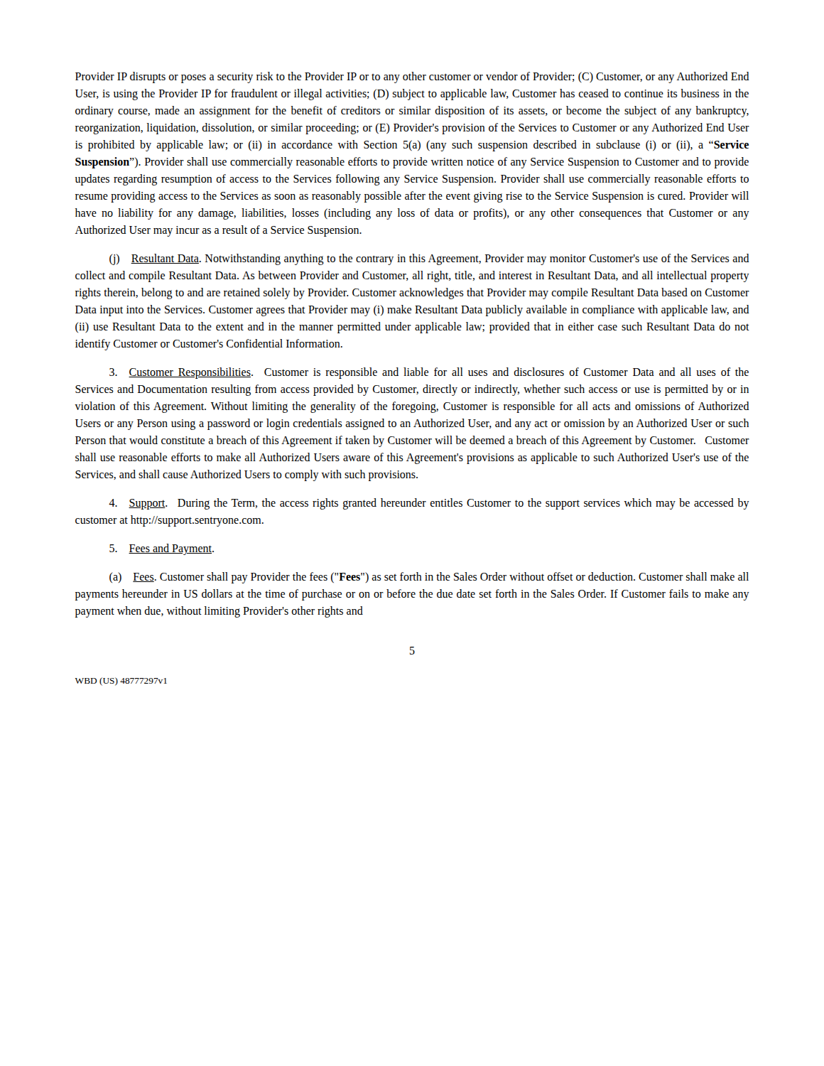Provider IP disrupts or poses a security risk to the Provider IP or to any other customer or vendor of Provider; (C) Customer, or any Authorized End User, is using the Provider IP for fraudulent or illegal activities; (D) subject to applicable law, Customer has ceased to continue its business in the ordinary course, made an assignment for the benefit of creditors or similar disposition of its assets, or become the subject of any bankruptcy, reorganization, liquidation, dissolution, or similar proceeding; or (E) Provider's provision of the Services to Customer or any Authorized End User is prohibited by applicable law; or (ii) in accordance with Section 5(a) (any such suspension described in subclause (i) or (ii), a “Service Suspension”). Provider shall use commercially reasonable efforts to provide written notice of any Service Suspension to Customer and to provide updates regarding resumption of access to the Services following any Service Suspension. Provider shall use commercially reasonable efforts to resume providing access to the Services as soon as reasonably possible after the event giving rise to the Service Suspension is cured. Provider will have no liability for any damage, liabilities, losses (including any loss of data or profits), or any other consequences that Customer or any Authorized User may incur as a result of a Service Suspension.
(j) Resultant Data. Notwithstanding anything to the contrary in this Agreement, Provider may monitor Customer's use of the Services and collect and compile Resultant Data. As between Provider and Customer, all right, title, and interest in Resultant Data, and all intellectual property rights therein, belong to and are retained solely by Provider. Customer acknowledges that Provider may compile Resultant Data based on Customer Data input into the Services. Customer agrees that Provider may (i) make Resultant Data publicly available in compliance with applicable law, and (ii) use Resultant Data to the extent and in the manner permitted under applicable law; provided that in either case such Resultant Data do not identify Customer or Customer's Confidential Information.
3. Customer Responsibilities.  Customer is responsible and liable for all uses and disclosures of Customer Data and all uses of the Services and Documentation resulting from access provided by Customer, directly or indirectly, whether such access or use is permitted by or in violation of this Agreement. Without limiting the generality of the foregoing, Customer is responsible for all acts and omissions of Authorized Users or any Person using a password or login credentials assigned to an Authorized User, and any act or omission by an Authorized User or such Person that would constitute a breach of this Agreement if taken by Customer will be deemed a breach of this Agreement by Customer.  Customer shall use reasonable efforts to make all Authorized Users aware of this Agreement's provisions as applicable to such Authorized User's use of the Services, and shall cause Authorized Users to comply with such provisions.
4. Support.  During the Term, the access rights granted hereunder entitles Customer to the support services which may be accessed by customer at http://support.sentryone.com.
5. Fees and Payment.
(a) Fees. Customer shall pay Provider the fees ("Fees") as set forth in the Sales Order without offset or deduction. Customer shall make all payments hereunder in US dollars at the time of purchase or on or before the due date set forth in the Sales Order. If Customer fails to make any payment when due, without limiting Provider's other rights and
5
WBD (US) 48777297v1